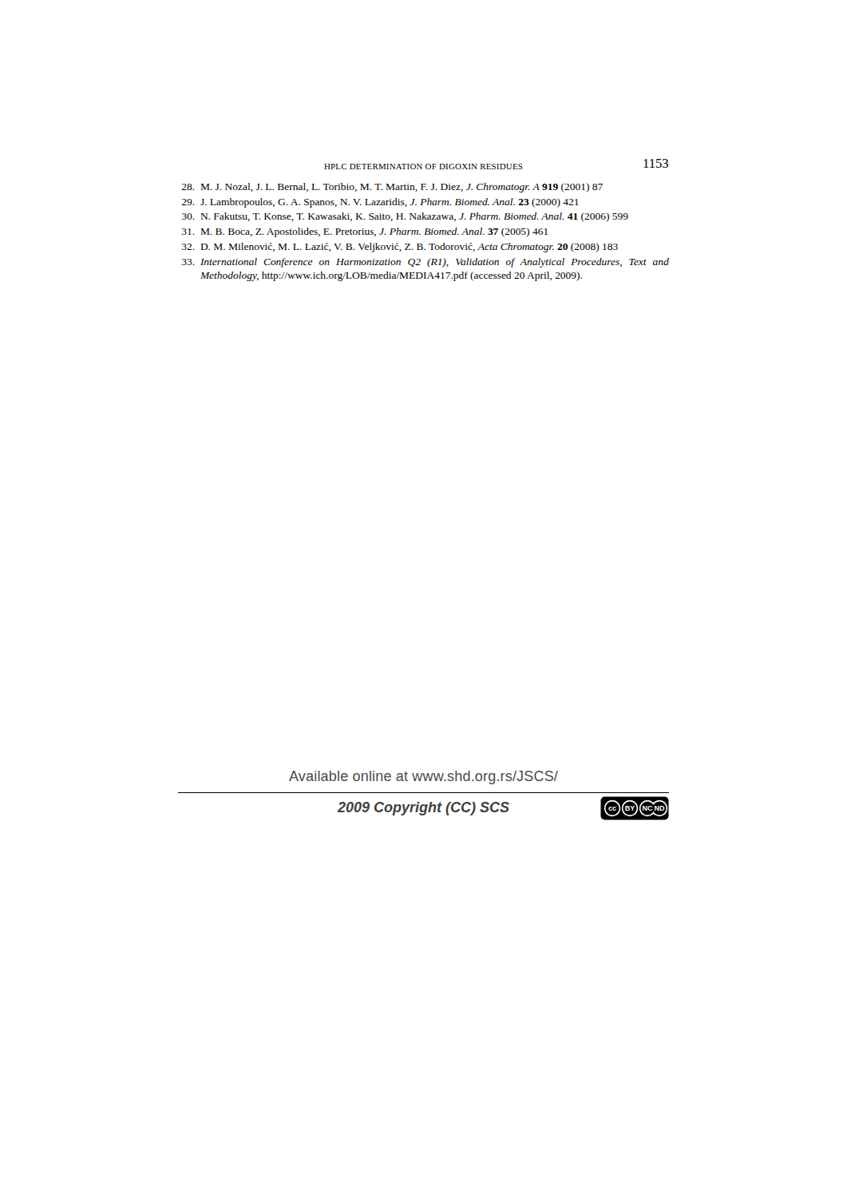HPLC DETERMINATION OF DIGOXIN RESIDUES 1153
28. M. J. Nozal, J. L. Bernal, L. Toribio, M. T. Martin, F. J. Diez, J. Chromatogr. A 919 (2001) 87
29. J. Lambropoulos, G. A. Spanos, N. V. Lazaridis, J. Pharm. Biomed. Anal. 23 (2000) 421
30. N. Fakutsu, T. Konse, T. Kawasaki, K. Saito, H. Nakazawa, J. Pharm. Biomed. Anal. 41 (2006) 599
31. M. B. Boca, Z. Apostolides, E. Pretorius, J. Pharm. Biomed. Anal. 37 (2005) 461
32. D. M. Milenović, M. L. Lazić, V. B. Veljković, Z. B. Todorović, Acta Chromatogr. 20 (2008) 183
33. International Conference on Harmonization Q2 (R1), Validation of Analytical Procedures, Text and Methodology, http://www.ich.org/LOB/media/MEDIA417.pdf (accessed 20 April, 2009).
Available online at www.shd.org.rs/JSCS/
2009 Copyright (CC) SCS cc BY NC ND